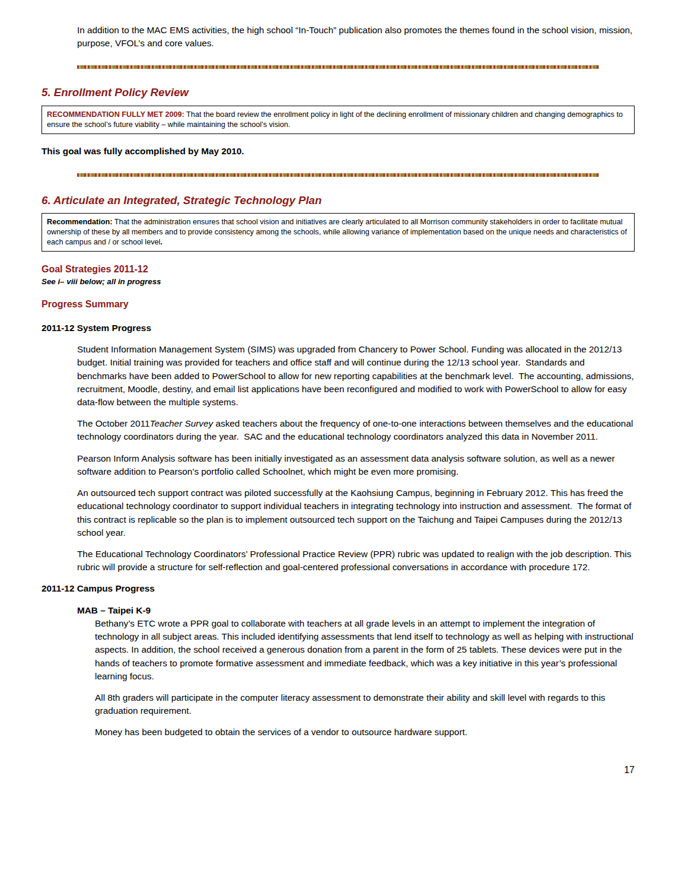In addition to the MAC EMS activities, the high school “In-Touch” publication also promotes the themes found in the school vision, mission, purpose, VFOL’s and core values.
5. Enrollment Policy Review
RECOMMENDATION FULLY MET 2009: That the board review the enrollment policy in light of the declining enrollment of missionary children and changing demographics to ensure the school’s future viability – while maintaining the school’s vision.
This goal was fully accomplished by May 2010.
6. Articulate an Integrated, Strategic Technology Plan
Recommendation: That the administration ensures that school vision and initiatives are clearly articulated to all Morrison community stakeholders in order to facilitate mutual ownership of these by all members and to provide consistency among the schools, while allowing variance of implementation based on the unique needs and characteristics of each campus and / or school level.
Goal Strategies 2011-12
See i– viii below; all in progress
Progress Summary
2011-12 System Progress
Student Information Management System (SIMS) was upgraded from Chancery to Power School. Funding was allocated in the 2012/13 budget. Initial training was provided for teachers and office staff and will continue during the 12/13 school year. Standards and benchmarks have been added to PowerSchool to allow for new reporting capabilities at the benchmark level. The accounting, admissions, recruitment, Moodle, destiny, and email list applications have been reconfigured and modified to work with PowerSchool to allow for easy data-flow between the multiple systems.
The October 2011Teacher Survey asked teachers about the frequency of one-to-one interactions between themselves and the educational technology coordinators during the year. SAC and the educational technology coordinators analyzed this data in November 2011.
Pearson Inform Analysis software has been initially investigated as an assessment data analysis software solution, as well as a newer software addition to Pearson’s portfolio called Schoolnet, which might be even more promising.
An outsourced tech support contract was piloted successfully at the Kaohsiung Campus, beginning in February 2012. This has freed the educational technology coordinator to support individual teachers in integrating technology into instruction and assessment. The format of this contract is replicable so the plan is to implement outsourced tech support on the Taichung and Taipei Campuses during the 2012/13 school year.
The Educational Technology Coordinators’ Professional Practice Review (PPR) rubric was updated to realign with the job description. This rubric will provide a structure for self-reflection and goal-centered professional conversations in accordance with procedure 172.
2011-12 Campus Progress
MAB – Taipei K-9
Bethany’s ETC wrote a PPR goal to collaborate with teachers at all grade levels in an attempt to implement the integration of technology in all subject areas. This included identifying assessments that lend itself to technology as well as helping with instructional aspects. In addition, the school received a generous donation from a parent in the form of 25 tablets. These devices were put in the hands of teachers to promote formative assessment and immediate feedback, which was a key initiative in this year’s professional learning focus.
All 8th graders will participate in the computer literacy assessment to demonstrate their ability and skill level with regards to this graduation requirement.
Money has been budgeted to obtain the services of a vendor to outsource hardware support.
17